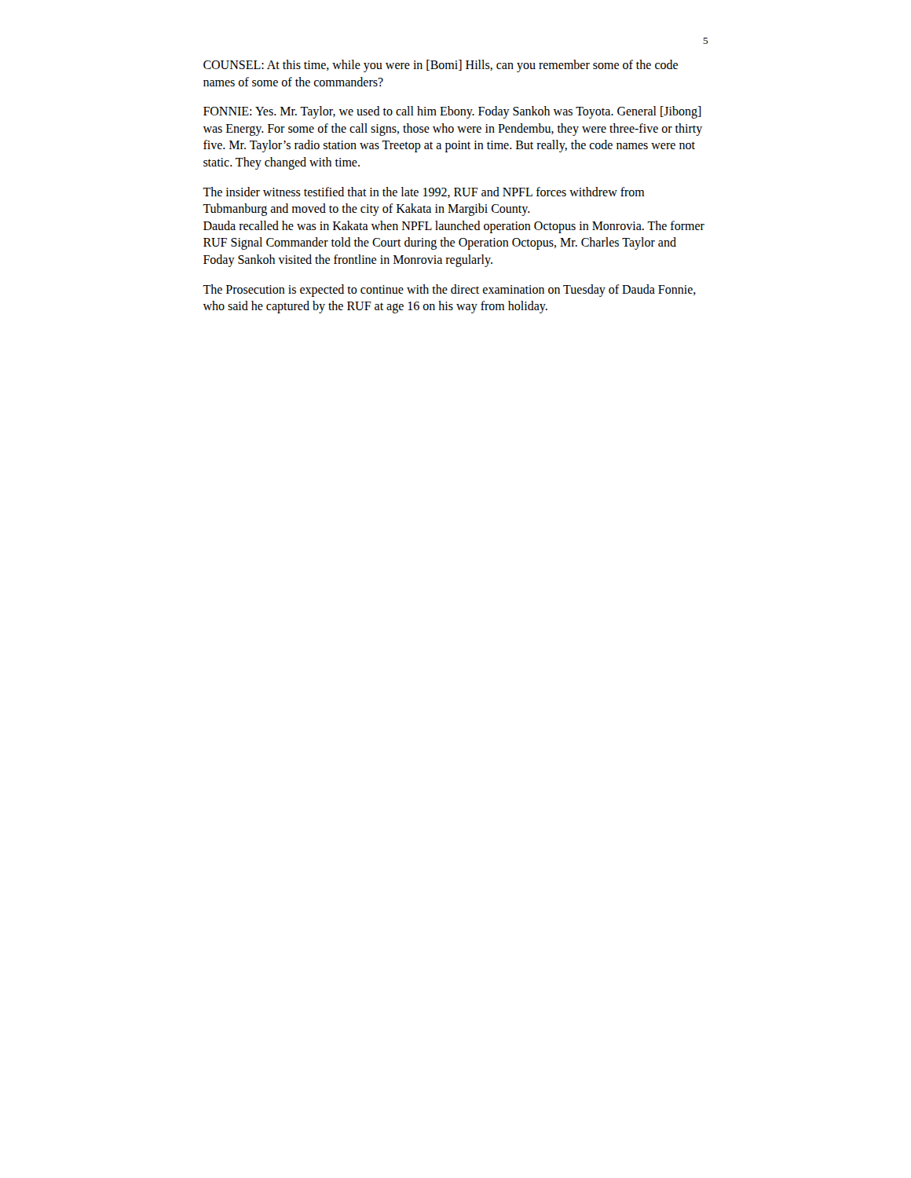5
COUNSEL: At this time, while you were in [Bomi] Hills, can you remember some of the code names of some of the commanders?
FONNIE: Yes. Mr. Taylor, we used to call him Ebony. Foday Sankoh was Toyota. General [Jibong] was Energy. For some of the call signs, those who were in Pendembu, they were three-five or thirty five. Mr. Taylor’s radio station was Treetop at a point in time. But really, the code names were not static. They changed with time.
The insider witness testified that in the late 1992, RUF and NPFL forces withdrew from Tubmanburg and moved to the city of Kakata in Margibi County.
Dauda recalled he was in Kakata when NPFL launched operation Octopus in Monrovia. The former RUF Signal Commander told the Court during the Operation Octopus, Mr. Charles Taylor and Foday Sankoh visited the frontline in Monrovia regularly.
The Prosecution is expected to continue with the direct examination on Tuesday of Dauda Fonnie, who said he captured by the RUF at age 16 on his way from holiday.